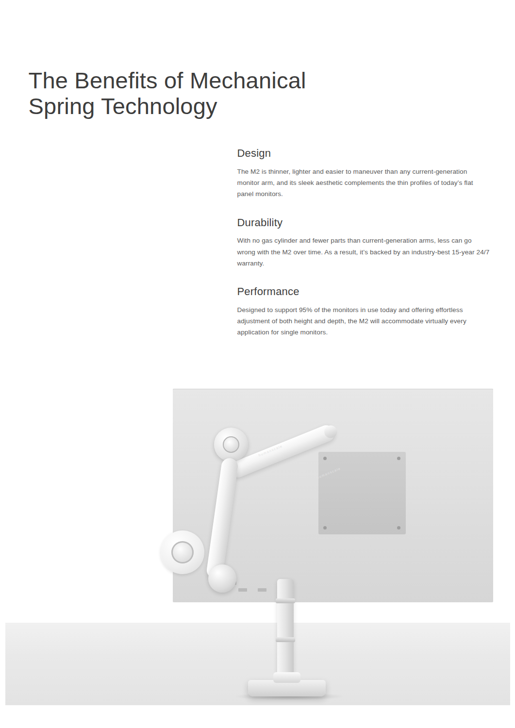The Benefits of Mechanical
Spring Technology
Design
The M2 is thinner, lighter and easier to maneuver than any current-generation monitor arm, and its sleek aesthetic complements the thin profiles of today’s flat panel monitors.
Durability
With no gas cylinder and fewer parts than current-generation arms, less can go wrong with the M2 over time. As a result, it’s backed by an industry-best 15-year 24/7 warranty.
Performance
Designed to support 95% of the monitors in use today and offering effortless adjustment of both height and depth, the M2 will accommodate virtually every application for single monitors.
V +
humanscale
humanscale